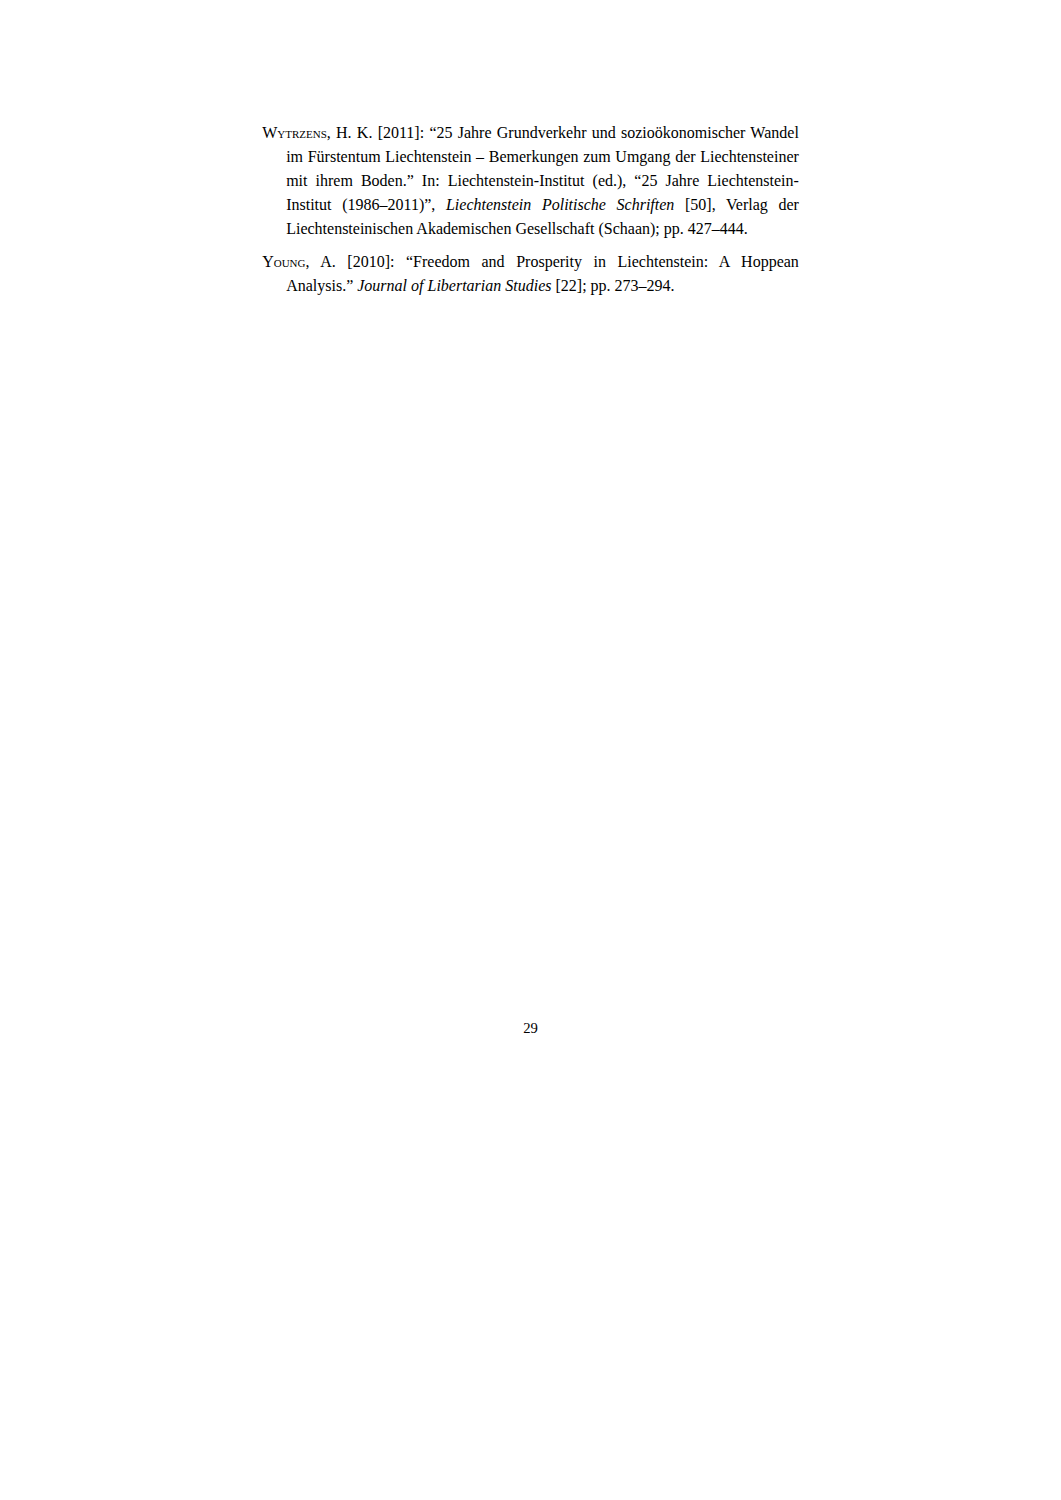Wytrzens, H. K. [2011]: “25 Jahre Grundverkehr und sozioökonomischer Wandel im Fürstentum Liechtenstein – Bemerkungen zum Umgang der Liechtensteiner mit ihrem Boden.” In: Liechtenstein-Institut (ed.), “25 Jahre Liechtenstein-Institut (1986–2011)”, Liechtenstein Politische Schriften [50], Verlag der Liechtensteinischen Akademischen Gesellschaft (Schaan); pp. 427–444.
Young, A. [2010]: “Freedom and Prosperity in Liechtenstein: A Hoppean Analysis.” Journal of Libertarian Studies [22]; pp. 273–294.
29